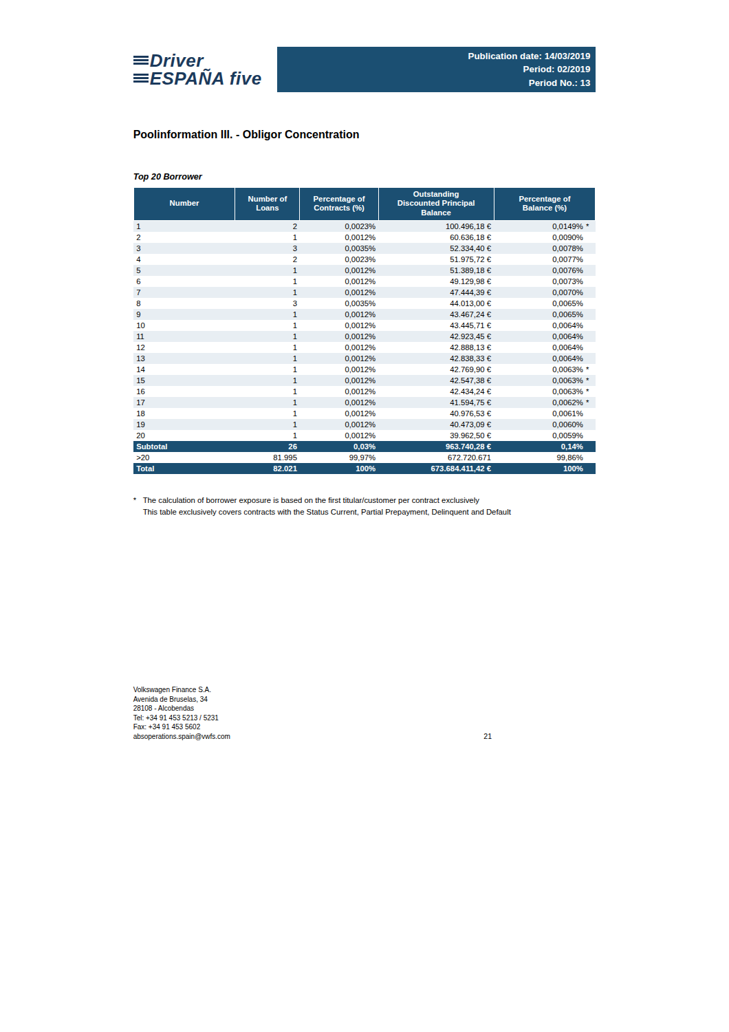Driver
ESPAÑA five
Publication date: 14/03/2019
Period: 02/2019
Period No.: 13
Poolinformation III. - Obligor Concentration
Top 20 Borrower
| Number | Number of Loans | Percentage of Contracts (%) | Outstanding Discounted Principal Balance | Percentage of Balance (%) |
| --- | --- | --- | --- | --- |
| 1 | 2 | 0,0023% | 100.496,18 € | 0,0149% * |
| 2 | 1 | 0,0012% | 60.636,18 € | 0,0090% |
| 3 | 3 | 0,0035% | 52.334,40 € | 0,0078% |
| 4 | 2 | 0,0023% | 51.975,72 € | 0,0077% |
| 5 | 1 | 0,0012% | 51.389,18 € | 0,0076% |
| 6 | 1 | 0,0012% | 49.129,98 € | 0,0073% |
| 7 | 1 | 0,0012% | 47.444,39 € | 0,0070% |
| 8 | 3 | 0,0035% | 44.013,00 € | 0,0065% |
| 9 | 1 | 0,0012% | 43.467,24 € | 0,0065% |
| 10 | 1 | 0,0012% | 43.445,71 € | 0,0064% |
| 11 | 1 | 0,0012% | 42.923,45 € | 0,0064% |
| 12 | 1 | 0,0012% | 42.888,13 € | 0,0064% |
| 13 | 1 | 0,0012% | 42.838,33 € | 0,0064% |
| 14 | 1 | 0,0012% | 42.769,90 € | 0,0063% * |
| 15 | 1 | 0,0012% | 42.547,38 € | 0,0063% * |
| 16 | 1 | 0,0012% | 42.434,24 € | 0,0063% * |
| 17 | 1 | 0,0012% | 41.594,75 € | 0,0062% * |
| 18 | 1 | 0,0012% | 40.976,53 € | 0,0061% |
| 19 | 1 | 0,0012% | 40.473,09 € | 0,0060% |
| 20 | 1 | 0,0012% | 39.962,50 € | 0,0059% |
| Subtotal | 26 | 0,03% | 963.740,28 € | 0,14% |
| >20 | 81.995 | 99,97% | 672.720.671 | 99,86% |
| Total | 82.021 | 100% | 673.684.411,42 € | 100% |
*The calculation of borrower exposure is based on the first titular/customer per contract exclusively
This table exclusively covers contracts with the Status Current, Partial Prepayment, Delinquent and Default
Volkswagen Finance S.A. Avenida de Bruselas, 34 28108 - Alcobendas Tel: +34 91 453 5213 / 5231 Fax: +34 91 453 5602 absoperations.spain@vwfs.com
21